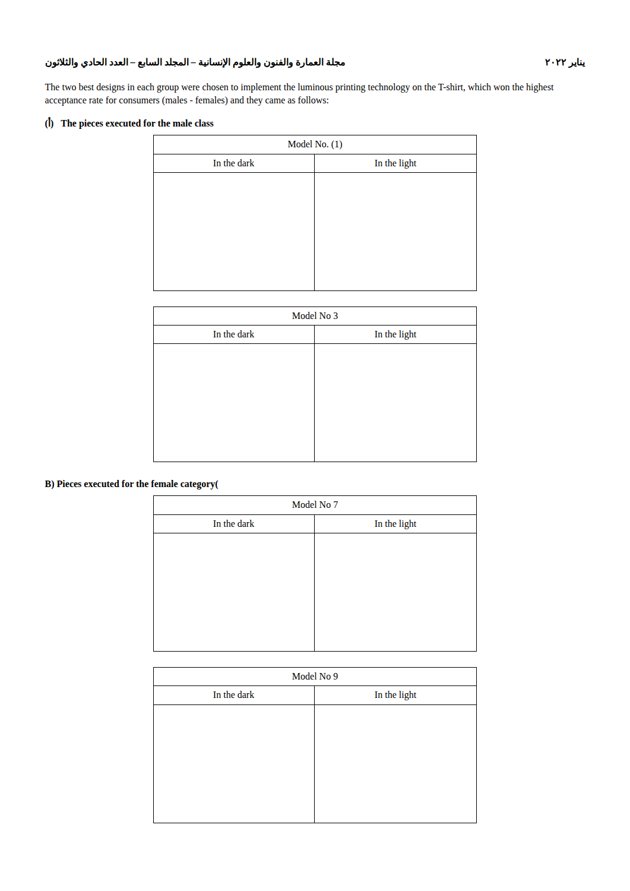يناير ٢٠٢٢ مجلة العمارة والفنون والعلوم الإنسانية – المجلد السابع – العدد الحادي والثلاثون
The two best designs in each group were chosen to implement the luminous printing technology on the T-shirt, which won the highest acceptance rate for consumers (males - females) and they came as follows:
(أ) The pieces executed for the male class
Model No. (1)
| In the dark | In the light |
| --- | --- |
Model No 3
| In the dark | In the light |
| --- | --- |
B) Pieces executed for the female category(
Model No 7
| In the dark | In the light |
| --- | --- |
Model No 9
| In the dark | In the light |
| --- | --- |